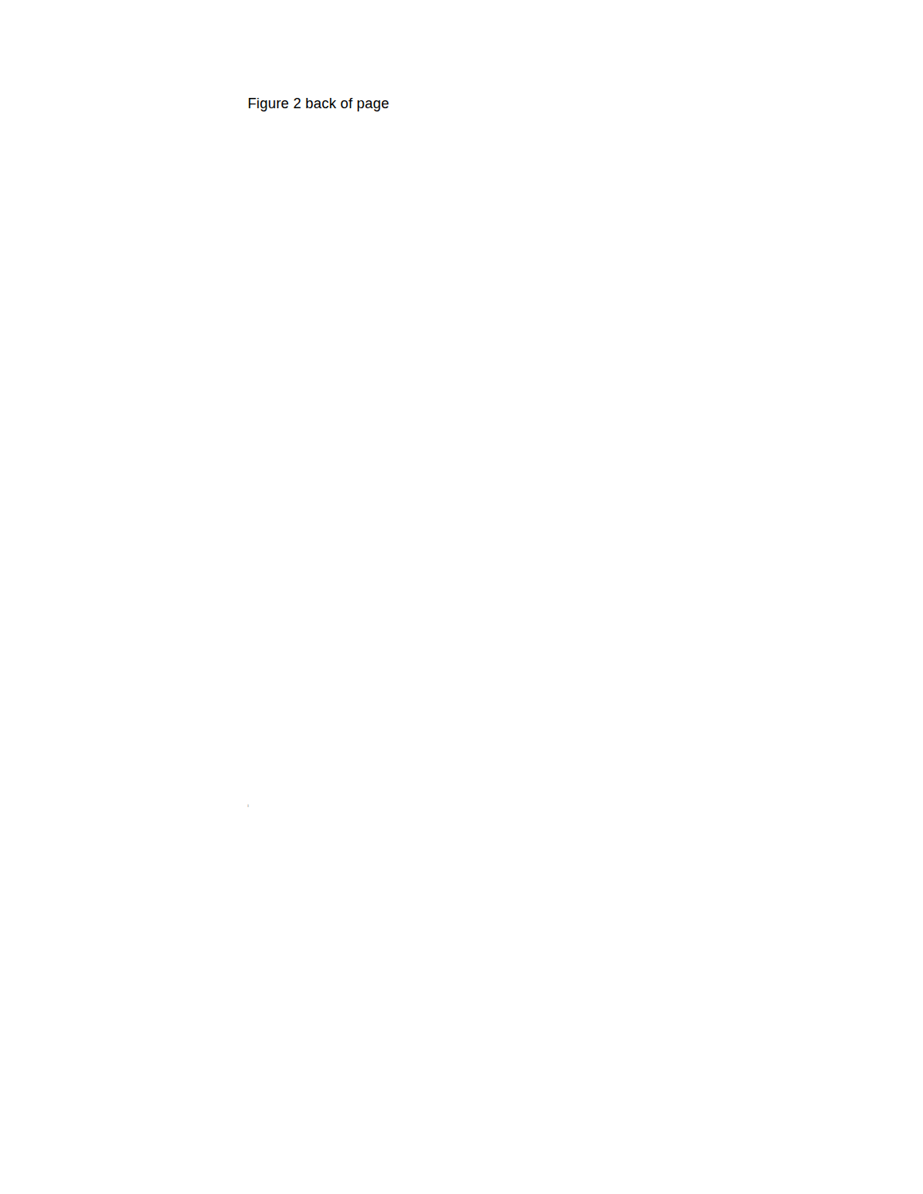Figure 2 back of page
i